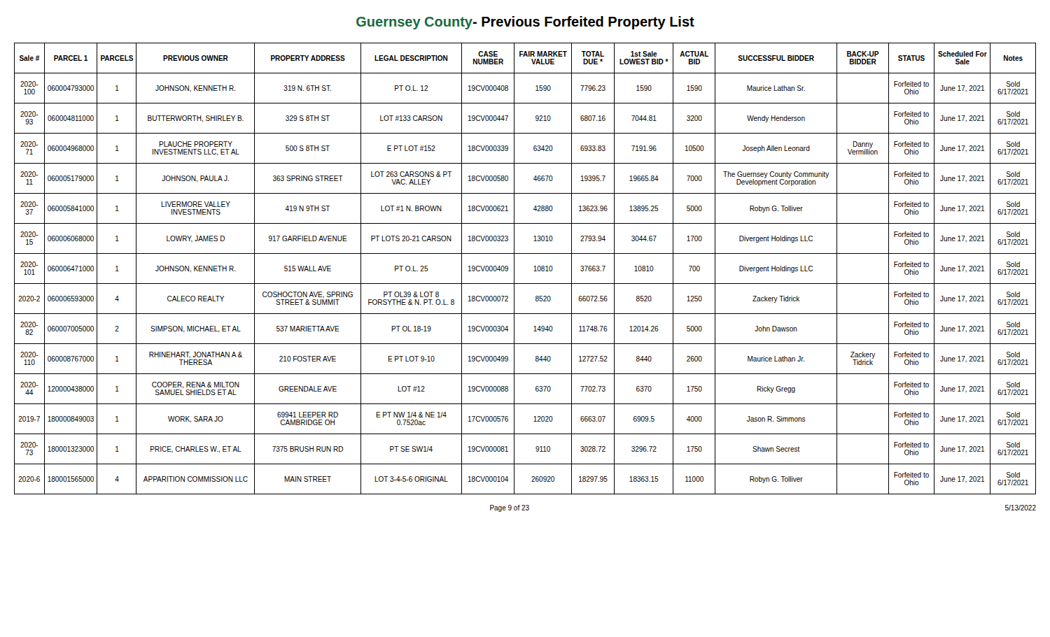Guernsey County- Previous Forfeited Property List
| Sale # | PARCEL 1 | PARCELS | PREVIOUS OWNER | PROPERTY ADDRESS | LEGAL DESCRIPTION | CASE NUMBER | FAIR MARKET VALUE | TOTAL DUE * | 1st Sale LOWEST BID * | ACTUAL BID | SUCCESSFUL BIDDER | BACK-UP BIDDER | STATUS | Scheduled For Sale | Notes |
| --- | --- | --- | --- | --- | --- | --- | --- | --- | --- | --- | --- | --- | --- | --- | --- |
| 2020-100 | 060004793000 | 1 | JOHNSON, KENNETH R. | 319 N. 6TH ST. | PT O.L. 12 | 19CV000408 | 1590 | 7796.23 | 1590 | 1590 | Maurice Lathan Sr. | | Forfeited to Ohio | June 17, 2021 | Sold 6/17/2021 |
| 2020-93 | 060004811000 | 1 | BUTTERWORTH, SHIRLEY B. | 329 S 8TH ST | LOT #133 CARSON | 19CV000447 | 9210 | 6807.16 | 7044.81 | 3200 | Wendy Henderson | | Forfeited to Ohio | June 17, 2021 | Sold 6/17/2021 |
| 2020-71 | 060004968000 | 1 | PLAUCHE PROPERTY INVESTMENTS LLC, ET AL | 500 S 8TH ST | E PT LOT #152 | 18CV000339 | 63420 | 6933.83 | 7191.96 | 10500 | Joseph Allen Leonard | Danny Vermillion | Forfeited to Ohio | June 17, 2021 | Sold 6/17/2021 |
| 2020-11 | 060005179000 | 1 | JOHNSON, PAULA J. | 363 SPRING STREET | LOT 263 CARSONS & PT VAC. ALLEY | 18CV000580 | 46670 | 19395.7 | 19665.84 | 7000 | The Guernsey County Community Development Corporation | | Forfeited to Ohio | June 17, 2021 | Sold 6/17/2021 |
| 2020-37 | 060005841000 | 1 | LIVERMORE VALLEY INVESTMENTS | 419 N 9TH ST | LOT #1 N. BROWN | 18CV000621 | 42880 | 13623.96 | 13895.25 | 5000 | Robyn G. Tolliver | | Forfeited to Ohio | June 17, 2021 | Sold 6/17/2021 |
| 2020-15 | 060006068000 | 1 | LOWRY, JAMES D | 917 GARFIELD AVENUE | PT LOTS 20-21 CARSON | 18CV000323 | 13010 | 2793.94 | 3044.67 | 1700 | Divergent Holdings LLC | | Forfeited to Ohio | June 17, 2021 | Sold 6/17/2021 |
| 2020-101 | 060006471000 | 1 | JOHNSON, KENNETH R. | 515 WALL AVE | PT O.L. 25 | 19CV000409 | 10810 | 37663.7 | 10810 | 700 | Divergent Holdings LLC | | Forfeited to Ohio | June 17, 2021 | Sold 6/17/2021 |
| 2020-2 | 060006593000 | 4 | CALECO REALTY | COSHOCTON AVE, SPRING STREET & SUMMIT | PT OL39 & LOT 8 FORSYTHE & N. PT. O.L. 8 | 18CV000072 | 8520 | 66072.56 | 8520 | 1250 | Zackery Tidrick | | Forfeited to Ohio | June 17, 2021 | Sold 6/17/2021 |
| 2020-82 | 060007005000 | 2 | SIMPSON, MICHAEL, ET AL | 537 MARIETTA AVE | PT OL 18-19 | 19CV000304 | 14940 | 11748.76 | 12014.26 | 5000 | John Dawson | | Forfeited to Ohio | June 17, 2021 | Sold 6/17/2021 |
| 2020-110 | 060008767000 | 1 | RHINEHART, JONATHAN A & THERESA | 210 FOSTER AVE | E PT LOT 9-10 | 19CV000499 | 8440 | 12727.52 | 8440 | 2600 | Maurice Lathan Jr. | Zackery Tidrick | Forfeited to Ohio | June 17, 2021 | Sold 6/17/2021 |
| 2020-44 | 120000438000 | 1 | COOPER, RENA & MILTON SAMUEL SHIELDS ET AL | GREENDALE AVE | LOT #12 | 19CV000088 | 6370 | 7702.73 | 6370 | 1750 | Ricky Gregg | | Forfeited to Ohio | June 17, 2021 | Sold 6/17/2021 |
| 2019-7 | 180000849003 | 1 | WORK, SARA JO | 69941 LEEPER RD CAMBRIDGE OH | E PT NW 1/4 & NE 1/4 0.7520ac | 17CV000576 | 12020 | 6663.07 | 6909.5 | 4000 | Jason R. Simmons | | Forfeited to Ohio | June 17, 2021 | Sold 6/17/2021 |
| 2020-73 | 180001323000 | 1 | PRICE, CHARLES W., ET AL | 7375 BRUSH RUN RD | PT SE SW1/4 | 19CV000081 | 9110 | 3028.72 | 3296.72 | 1750 | Shawn Secrest | | Forfeited to Ohio | June 17, 2021 | Sold 6/17/2021 |
| 2020-6 | 180001565000 | 4 | APPARITION COMMISSION LLC | MAIN STREET | LOT 3-4-5-6 ORIGINAL | 18CV000104 | 260920 | 18297.95 | 18363.15 | 11000 | Robyn G. Tolliver | | Forfeited to Ohio | June 17, 2021 | Sold 6/17/2021 |
Page 9 of 23 5/13/2022